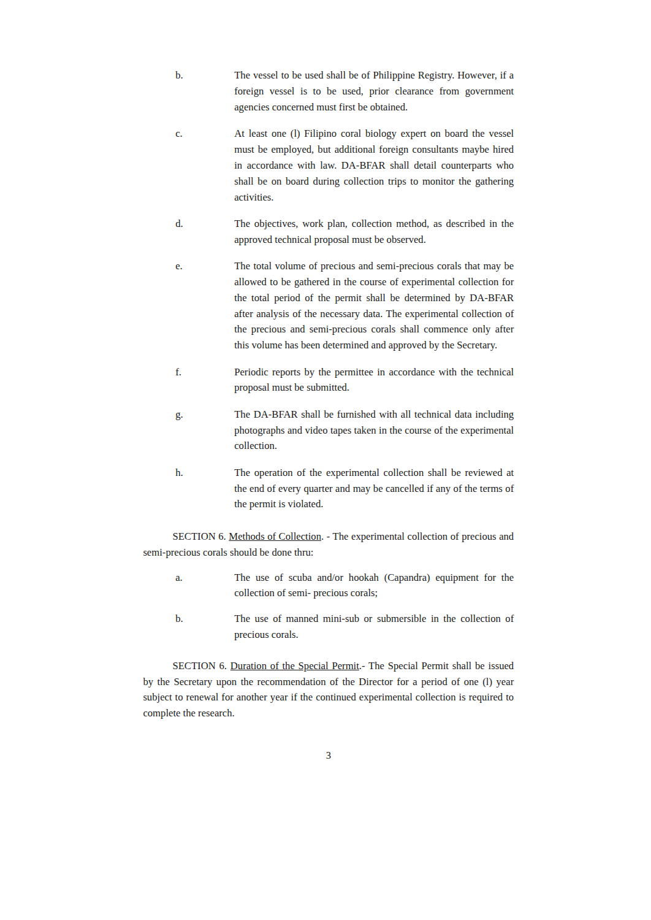b. The vessel to be used shall be of Philippine Registry. However, if a foreign vessel is to be used, prior clearance from government agencies concerned must first be obtained.
c. At least one (l) Filipino coral biology expert on board the vessel must be employed, but additional foreign consultants maybe hired in accordance with law. DA-BFAR shall detail counterparts who shall be on board during collection trips to monitor the gathering activities.
d. The objectives, work plan, collection method, as described in the approved technical proposal must be observed.
e. The total volume of precious and semi-precious corals that may be allowed to be gathered in the course of experimental collection for the total period of the permit shall be determined by DA-BFAR after analysis of the necessary data. The experimental collection of the precious and semi-precious corals shall commence only after this volume has been determined and approved by the Secretary.
f. Periodic reports by the permittee in accordance with the technical proposal must be submitted.
g. The DA-BFAR shall be furnished with all technical data including photographs and video tapes taken in the course of the experimental collection.
h. The operation of the experimental collection shall be reviewed at the end of every quarter and may be cancelled if any of the terms of the permit is violated.
SECTION 6. Methods of Collection. - The experimental collection of precious and semi-precious corals should be done thru:
a. The use of scuba and/or hookah (Capandra) equipment for the collection of semi- precious corals;
b. The use of manned mini-sub or submersible in the collection of precious corals.
SECTION 6. Duration of the Special Permit.- The Special Permit shall be issued by the Secretary upon the recommendation of the Director for a period of one (l) year subject to renewal for another year if the continued experimental collection is required to complete the research.
3